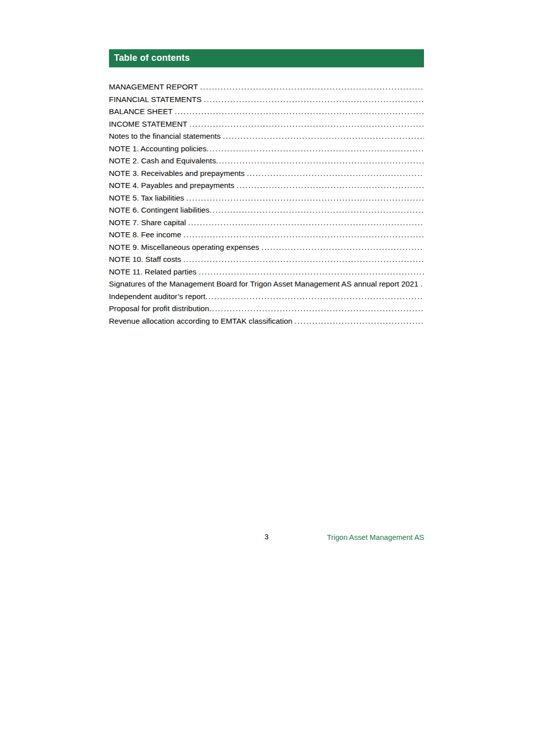Table of contents
MANAGEMENT REPORT ........................................................................................................................... 4
FINANCIAL STATEMENTS ......................................................................................................................... 7
BALANCE SHEET ................................................................................................................................. 7
INCOME STATEMENT ......................................................................................................................... 8
Notes to the financial statements ....................................................................................................... 9
NOTE 1. Accounting policies................................................................................................................. 9
NOTE 2. Cash and Equivalents............................................................................................................. 13
NOTE 3. Receivables and prepayments .............................................................................................. 13
NOTE 4. Payables and prepayments .................................................................................................... 13
NOTE 5. Tax liabilities ......................................................................................................................... 13
NOTE 6. Contingent liabilities................................................................................................................ 14
NOTE 7. Share capital ......................................................................................................................... 15
NOTE 8. Fee income ............................................................................................................................ 15
NOTE 9. Miscellaneous operating expenses ......................................................................................... 16
NOTE 10. Staff costs ............................................................................................................................ 16
NOTE 11. Related parties .................................................................................................................... 17
Signatures of the Management Board for Trigon Asset Management AS annual report 2021 ....................... 19
Independent auditor’s report......................................................................................................................... 20
Proposal for profit distribution....................................................................................................................... 23
Revenue allocation according to EMTAK classification .................................................................................. 24
3
Trigon Asset Management AS